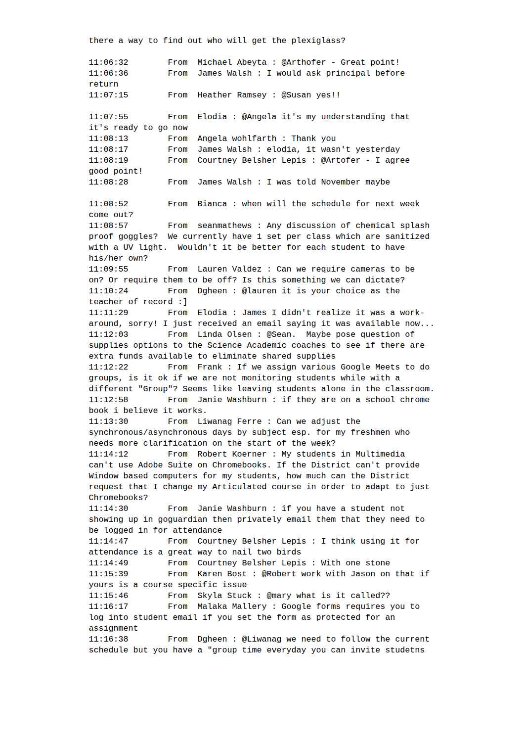there a way to find out who will get the plexiglass?

11:06:32	From  Michael Abeyta : @Arthofer - Great point!
11:06:36	From  James Walsh : I would ask principal before
return
11:07:15	From  Heather Ramsey : @Susan yes!!

11:07:55	From  Elodia : @Angela it's my understanding that
it's ready to go now
11:08:13	From  Angela wohlfarth : Thank you
11:08:17	From  James Walsh : elodia, it wasn't yesterday
11:08:19	From  Courtney Belsher Lepis : @Artofer - I agree
good point!
11:08:28	From  James Walsh : I was told November maybe

11:08:52	From  Bianca : when will the schedule for next week
come out?
11:08:57	From  seanmathews : Any discussion of chemical splash
proof goggles?  We currently have 1 set per class which are sanitized
with a UV light.  Wouldn't it be better for each student to have
his/her own?
11:09:55	From  Lauren Valdez : Can we require cameras to be
on? Or require them to be off? Is this something we can dictate?
11:10:24	From  Dgheen : @lauren it is your choice as the
teacher of record :]
11:11:29	From  Elodia : James I didn't realize it was a work-
around, sorry! I just received an email saying it was available now...
11:12:03	From  Linda Olsen : @Sean.  Maybe pose question of
supplies options to the Science Academic coaches to see if there are
extra funds available to eliminate shared supplies
11:12:22	From  Frank : If we assign various Google Meets to do
groups, is it ok if we are not monitoring students while with a
different "Group"? Seems like leaving students alone in the classroom.
11:12:58	From  Janie Washburn : if they are on a school chrome
book i believe it works.
11:13:30	From  Liwanag Ferre : Can we adjust the
synchronous/asynchronous days by subject esp. for my freshmen who
needs more clarification on the start of the week?
11:14:12	From  Robert Koerner : My students in Multimedia
can't use Adobe Suite on Chromebooks. If the District can't provide
Window based computers for my students, how much can the District
request that I change my Articulated course in order to adapt to just
Chromebooks?
11:14:30	From  Janie Washburn : if you have a student not
showing up in goguardian then privately email them that they need to
be logged in for attendance
11:14:47	From  Courtney Belsher Lepis : I think using it for
attendance is a great way to nail two birds
11:14:49	From  Courtney Belsher Lepis : With one stone
11:15:39	From  Karen Bost : @Robert work with Jason on that if
yours is a course specific issue
11:15:46	From  Skyla Stuck : @mary what is it called??
11:16:17	From  Malaka Mallery : Google forms requires you to
log into student email if you set the form as protected for an
assignment
11:16:38	From  Dgheen : @Liwanag we need to follow the current
schedule but you have a "group time everyday you can invite studetns